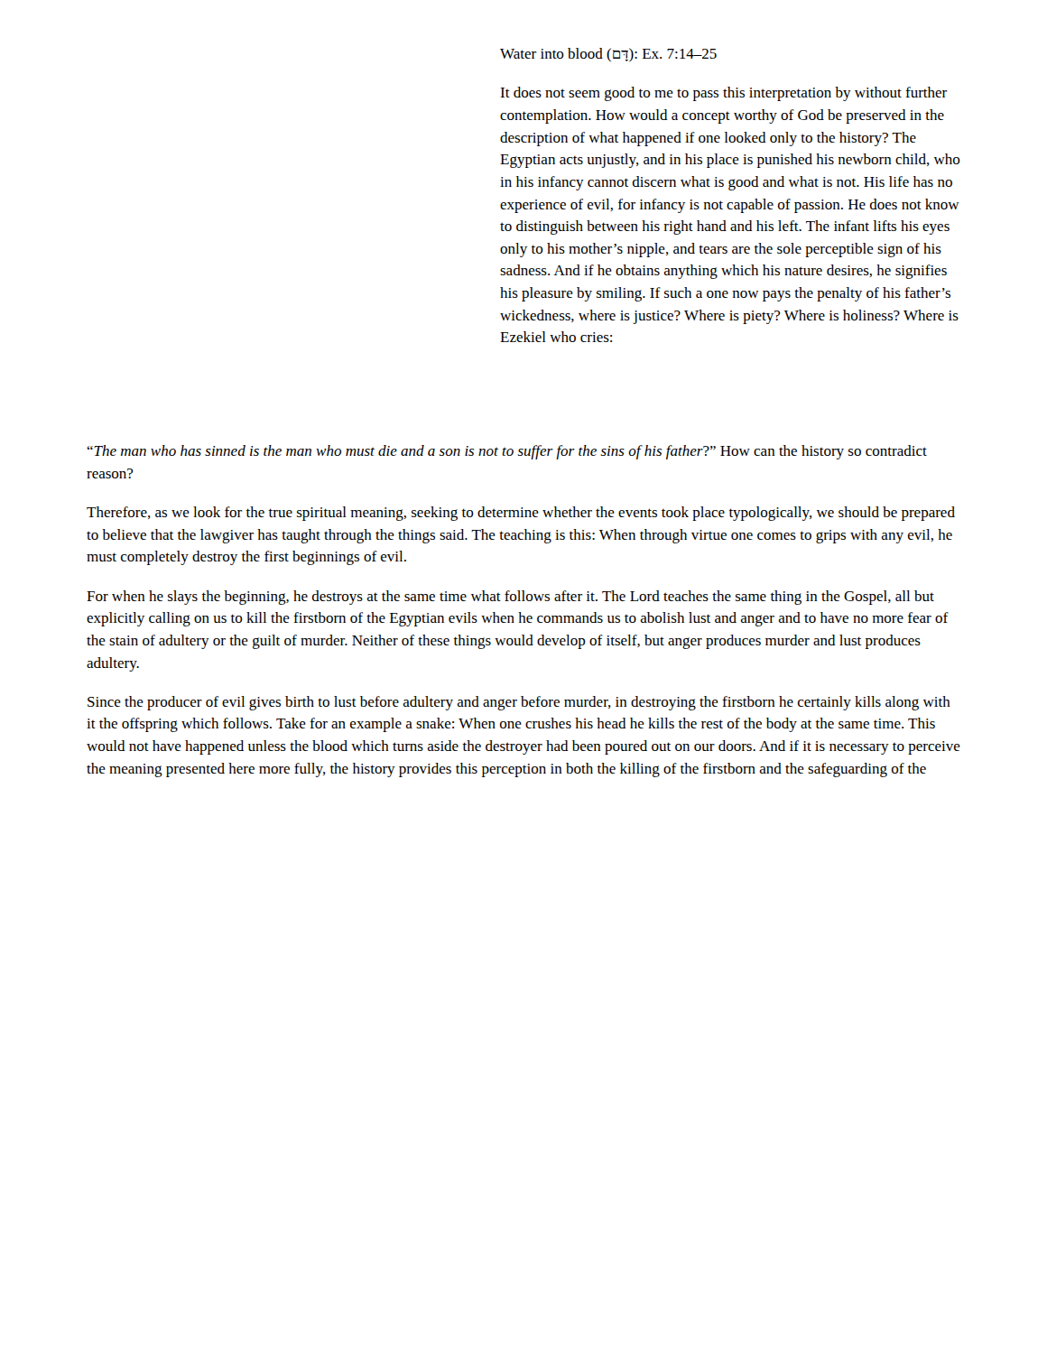Water into blood (דָּם): Ex. 7:14–25
It does not seem good to me to pass this interpretation by without further contemplation. How would a concept worthy of God be preserved in the description of what happened if one looked only to the history? The Egyptian acts unjustly, and in his place is punished his newborn child, who in his infancy cannot discern what is good and what is not. His life has no experience of evil, for infancy is not capable of passion. He does not know to distinguish between his right hand and his left. The infant lifts his eyes only to his mother’s nipple, and tears are the sole perceptible sign of his sadness. And if he obtains anything which his nature desires, he signifies his pleasure by smiling. If such a one now pays the penalty of his father’s wickedness, where is justice? Where is piety? Where is holiness? Where is Ezekiel who cries:
“The man who has sinned is the man who must die and a son is not to suffer for the sins of his father?” How can the history so contradict reason?
Therefore, as we look for the true spiritual meaning, seeking to determine whether the events took place typologically, we should be prepared to believe that the lawgiver has taught through the things said. The teaching is this: When through virtue one comes to grips with any evil, he must completely destroy the first beginnings of evil.
For when he slays the beginning, he destroys at the same time what follows after it. The Lord teaches the same thing in the Gospel, all but explicitly calling on us to kill the firstborn of the Egyptian evils when he commands us to abolish lust and anger and to have no more fear of the stain of adultery or the guilt of murder. Neither of these things would develop of itself, but anger produces murder and lust produces adultery.
Since the producer of evil gives birth to lust before adultery and anger before murder, in destroying the firstborn he certainly kills along with it the offspring which follows. Take for an example a snake: When one crushes his head he kills the rest of the body at the same time. This would not have happened unless the blood which turns aside the destroyer had been poured out on our doors. And if it is necessary to perceive the meaning presented here more fully, the history provides this perception in both the killing of the firstborn and the safeguarding of the